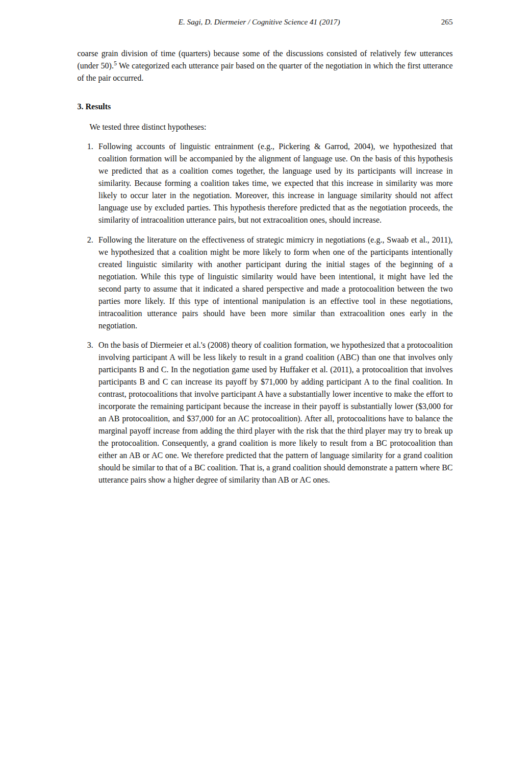E. Sagi, D. Diermeier / Cognitive Science 41 (2017) 265
coarse grain division of time (quarters) because some of the discussions consisted of relatively few utterances (under 50).5 We categorized each utterance pair based on the quarter of the negotiation in which the first utterance of the pair occurred.
3. Results
We tested three distinct hypotheses:
Following accounts of linguistic entrainment (e.g., Pickering & Garrod, 2004), we hypothesized that coalition formation will be accompanied by the alignment of language use. On the basis of this hypothesis we predicted that as a coalition comes together, the language used by its participants will increase in similarity. Because forming a coalition takes time, we expected that this increase in similarity was more likely to occur later in the negotiation. Moreover, this increase in language similarity should not affect language use by excluded parties. This hypothesis therefore predicted that as the negotiation proceeds, the similarity of intracoalition utterance pairs, but not extracoalition ones, should increase.
Following the literature on the effectiveness of strategic mimicry in negotiations (e.g., Swaab et al., 2011), we hypothesized that a coalition might be more likely to form when one of the participants intentionally created linguistic similarity with another participant during the initial stages of the beginning of a negotiation. While this type of linguistic similarity would have been intentional, it might have led the second party to assume that it indicated a shared perspective and made a protocoalition between the two parties more likely. If this type of intentional manipulation is an effective tool in these negotiations, intracoalition utterance pairs should have been more similar than extracoalition ones early in the negotiation.
On the basis of Diermeier et al.'s (2008) theory of coalition formation, we hypothesized that a protocoalition involving participant A will be less likely to result in a grand coalition (ABC) than one that involves only participants B and C. In the negotiation game used by Huffaker et al. (2011), a protocoalition that involves participants B and C can increase its payoff by $71,000 by adding participant A to the final coalition. In contrast, protocoalitions that involve participant A have a substantially lower incentive to make the effort to incorporate the remaining participant because the increase in their payoff is substantially lower ($3,000 for an AB protocoalition, and $37,000 for an AC protocoalition). After all, protocoalitions have to balance the marginal payoff increase from adding the third player with the risk that the third player may try to break up the protocoalition. Consequently, a grand coalition is more likely to result from a BC protocoalition than either an AB or AC one. We therefore predicted that the pattern of language similarity for a grand coalition should be similar to that of a BC coalition. That is, a grand coalition should demonstrate a pattern where BC utterance pairs show a higher degree of similarity than AB or AC ones.